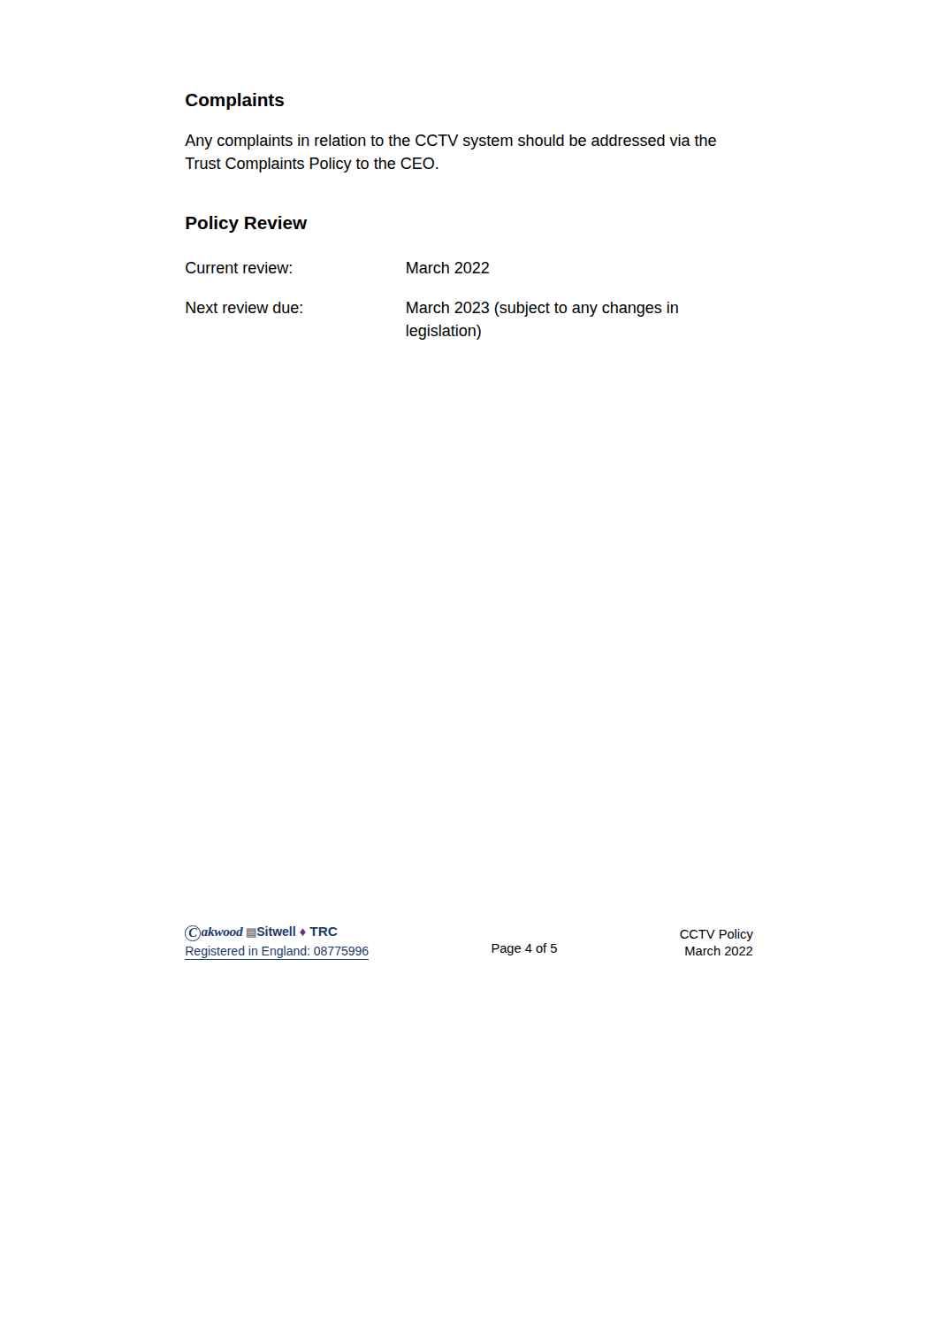Complaints
Any complaints in relation to the CCTV system should be addressed via the Trust Complaints Policy to the CEO.
Policy Review
| Current review: | March 2022 |
| Next review due: | March 2023 (subject to any changes in legislation) |
Cakwood ▤Sitwell ♦ TRC
Registered in England: 08775996
Page 4 of 5
CCTV Policy
March 2022